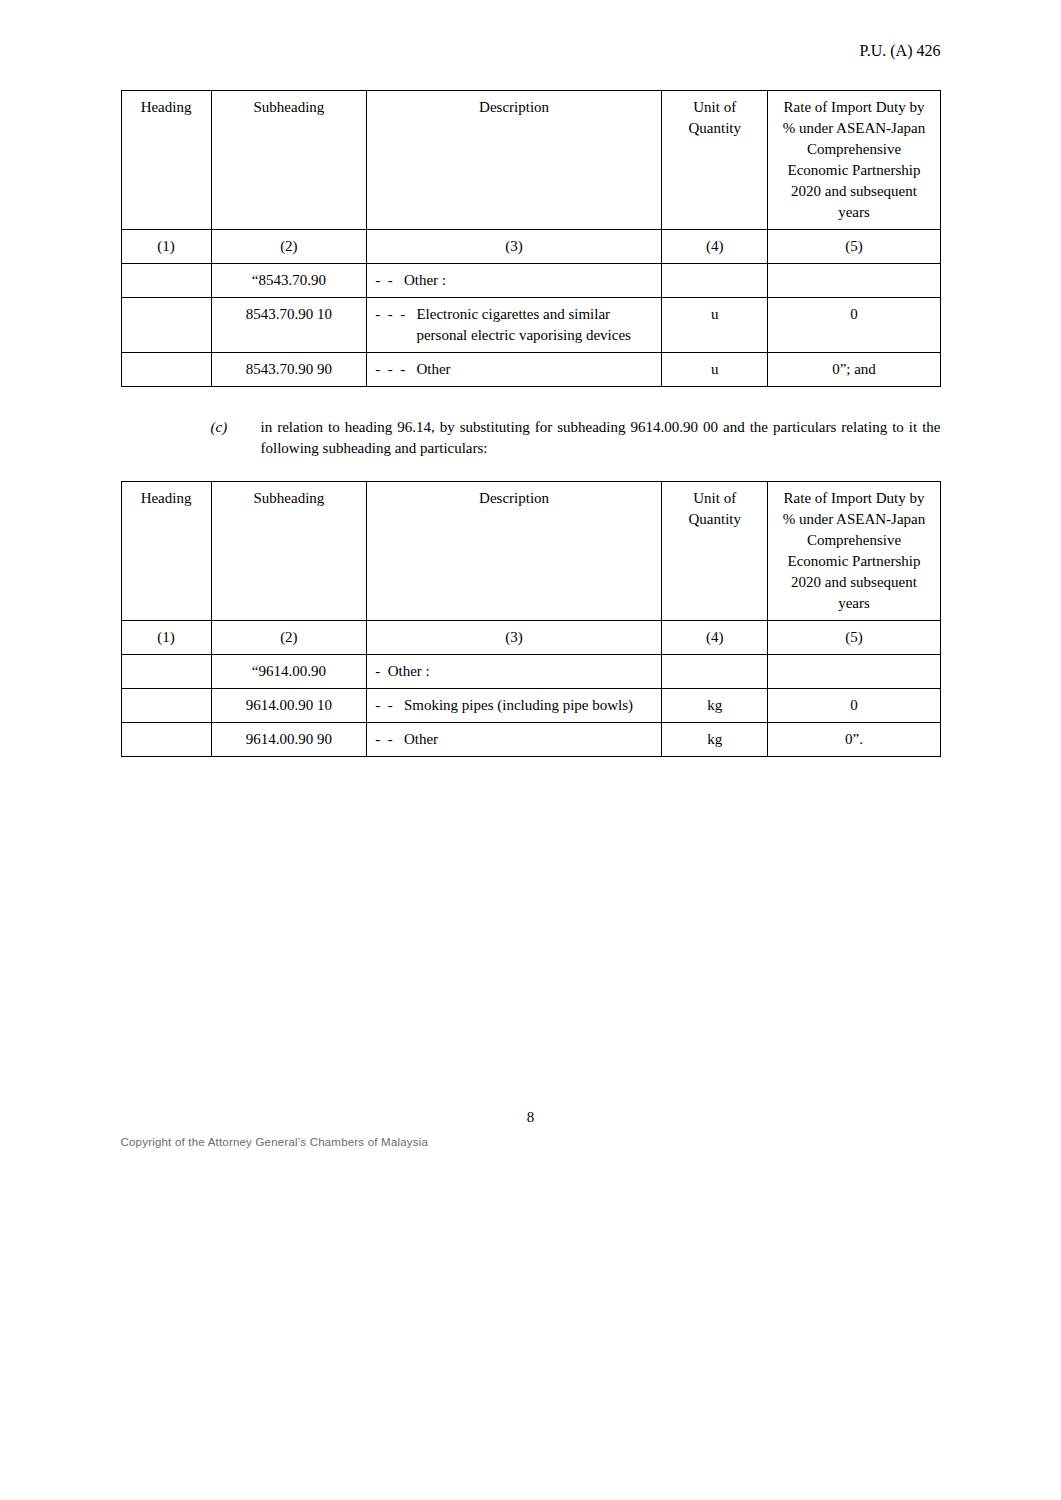P.U. (A) 426
| Heading | Subheading | Description | Unit of Quantity | Rate of Import Duty by % under ASEAN-Japan Comprehensive Economic Partnership 2020 and subsequent years |
| --- | --- | --- | --- | --- |
| (1) | (2) | (3) | (4) | (5) |
| | “8543.70.90 | - - Other : | | |
| | 8543.70.90 10 | - - - Electronic cigarettes and similar personal electric vaporising devices | u | 0 |
| | 8543.70.90 90 | - - - Other | u | 0”; and |
(c)
in relation to heading 96.14, by substituting for subheading 9614.00.90 00 and the particulars relating to it the following subheading and particulars:
| Heading | Subheading | Description | Unit of Quantity | Rate of Import Duty by % under ASEAN-Japan Comprehensive Economic Partnership 2020 and subsequent years |
| --- | --- | --- | --- | --- |
| (1) | (2) | (3) | (4) | (5) |
| | “9614.00.90 | - Other : | | |
| | 9614.00.90 10 | - - Smoking pipes (including pipe bowls) | kg | 0 |
| | 9614.00.90 90 | - - Other | kg | 0”. |
8
Copyright of the Attorney General’s Chambers of Malaysia